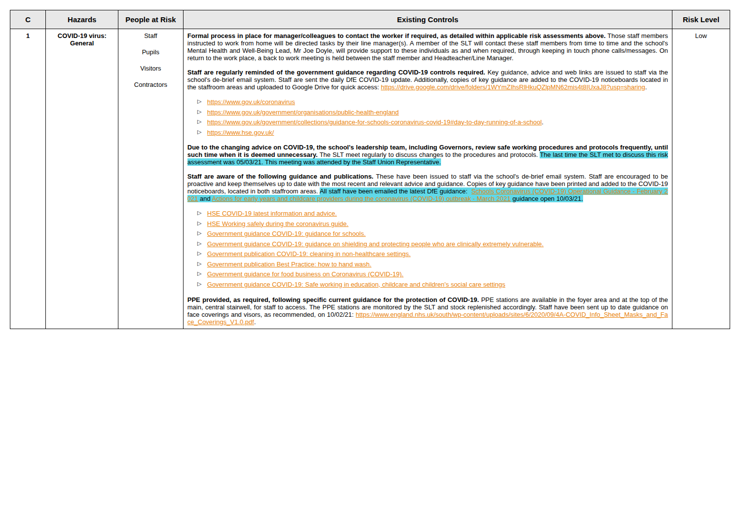| C | Hazards | People at Risk | Existing Controls | Risk Level |
| --- | --- | --- | --- | --- |
| 1 | COVID-19 virus: General | Staff Pupils Visitors Contractors | Formal process in place for manager/colleagues to contact the worker if required, as detailed within applicable risk assessments above. Those staff members instructed to work from home will be directed tasks by their line manager(s). A member of the SLT will contact these staff members from time to time and the school's Mental Health and Well-Being Lead, Mr Joe Doyle, will provide support to these individuals as and when required, through keeping in touch phone calls/messages. On return to the work place, a back to work meeting is held between the staff member and Headteacher/Line Manager. Staff are regularly reminded of the government guidance regarding COVID-19 controls required. Key guidance, advice and web links are issued to staff via the school's de-brief email system. Staff are sent the daily DfE COVID-19 update. Additionally, copies of key guidance are added to the COVID-19 noticeboards located in the staffroom areas and uploaded to Google Drive for quick access: https://drive.google.com/drive/folders/1WYmZIhsRlHkuQZlpMN62mis4t8IUxaJ8?usp=sharing . https://www.gov.uk/coronavirus https://www.gov.uk/government/organisations/public-health-england https://www.gov.uk/government/collections/guidance-for-schools-coronavirus-covid-19#day-to-day-running-of-a-school . https://www.hse.gov.uk/ Due to the changing advice on COVID-19, the school's leadership team, including Governors, review safe working procedures and protocols frequently, until such time when it is deemed unnecessary. The SLT meet regularly to discuss changes to the procedures and protocols. The last time the SLT met to discuss this risk assessment was 05/03/21. This meeting was attended by the Staff Union Representative. Staff are aware of the following guidance and publications. These have been issued to staff via the school's de-brief email system. Staff are encouraged to be proactive and keep themselves up to date with the most recent and relevant advice and guidance. Copies of key guidance have been printed and added to the COVID-19 noticeboards, located in both staffroom areas. All staff have been emailed the latest DfE guidance: Schools Coronavirus (COVID-19) Operational Guidance - February 2021 and Actions for early years and childcare providers during the coronavirus (COVID-19) outbreak - March 2021 guidance open 10/03/21. HSE COVID-19 latest information and advice. HSE Working safely during the coronavirus guide. Government guidance COVID-19: guidance for schools. Government guidance COVID-19: guidance on shielding and protecting people who are clinically extremely vulnerable. Government publication COVID-19: cleaning in non-healthcare settings. Government publication Best Practice: how to hand wash. Government guidance for food business on Coronavirus (COVID-19). Government guidance COVID-19: Safe working in education, childcare and children's social care settings PPE provided, as required, following specific current guidance for the protection of COVID-19. PPE stations are available in the foyer area and at the top of the main, central stairwell, for staff to access. The PPE stations are monitored by the SLT and stock replenished accordingly. Staff have been sent up to date guidance on face coverings and visors, as recommended, on 10/02/21: https://www.england.nhs.uk/south/wp-content/uploads/sites/6/2020/09/4A-COVID_Info_Sheet_Masks_and_Face_Coverings_V1.0.pdf . | Low |